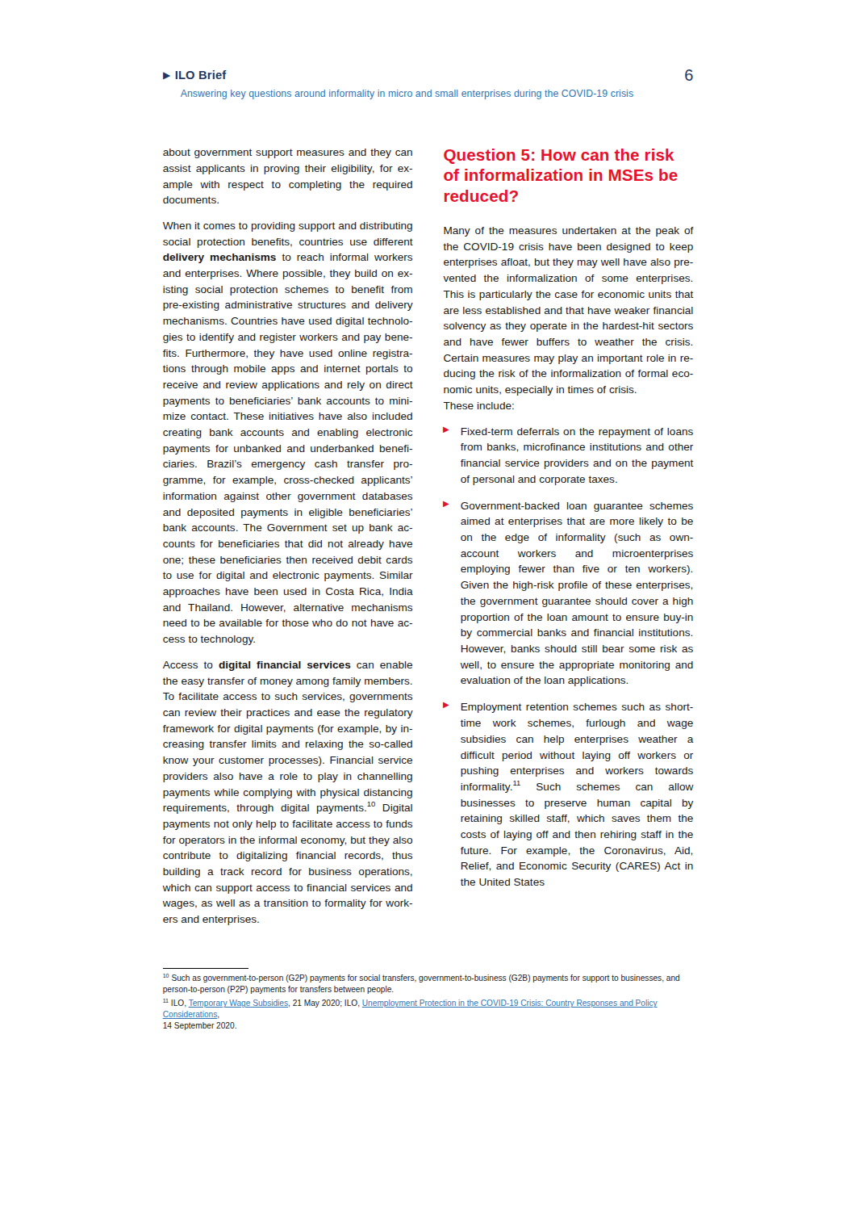▶ ILO Brief
6
Answering key questions around informality in micro and small enterprises during the COVID-19 crisis
about government support measures and they can assist applicants in proving their eligibility, for example with respect to completing the required documents.
When it comes to providing support and distributing social protection benefits, countries use different delivery mechanisms to reach informal workers and enterprises. Where possible, they build on existing social protection schemes to benefit from pre-existing administrative structures and delivery mechanisms. Countries have used digital technologies to identify and register workers and pay benefits. Furthermore, they have used online registrations through mobile apps and internet portals to receive and review applications and rely on direct payments to beneficiaries’ bank accounts to minimize contact. These initiatives have also included creating bank accounts and enabling electronic payments for unbanked and underbanked beneficiaries. Brazil’s emergency cash transfer programme, for example, cross-checked applicants’ information against other government databases and deposited payments in eligible beneficiaries’ bank accounts. The Government set up bank accounts for beneficiaries that did not already have one; these beneficiaries then received debit cards to use for digital and electronic payments. Similar approaches have been used in Costa Rica, India and Thailand. However, alternative mechanisms need to be available for those who do not have access to technology.
Access to digital financial services can enable the easy transfer of money among family members. To facilitate access to such services, governments can review their practices and ease the regulatory framework for digital payments (for example, by increasing transfer limits and relaxing the so-called know your customer processes). Financial service providers also have a role to play in channelling payments while complying with physical distancing requirements, through digital payments.10 Digital payments not only help to facilitate access to funds for operators in the informal economy, but they also contribute to digitalizing financial records, thus building a track record for business operations, which can support access to financial services and wages, as well as a transition to formality for workers and enterprises.
Question 5: How can the risk of informalization in MSEs be reduced?
Many of the measures undertaken at the peak of the COVID-19 crisis have been designed to keep enterprises afloat, but they may well have also prevented the informalization of some enterprises. This is particularly the case for economic units that are less established and that have weaker financial solvency as they operate in the hardest-hit sectors and have fewer buffers to weather the crisis. Certain measures may play an important role in reducing the risk of the informalization of formal economic units, especially in times of crisis.
These include:
Fixed-term deferrals on the repayment of loans from banks, microfinance institutions and other financial service providers and on the payment of personal and corporate taxes.
Government-backed loan guarantee schemes aimed at enterprises that are more likely to be on the edge of informality (such as own-account workers and microenterprises employing fewer than five or ten workers). Given the high-risk profile of these enterprises, the government guarantee should cover a high proportion of the loan amount to ensure buy-in by commercial banks and financial institutions. However, banks should still bear some risk as well, to ensure the appropriate monitoring and evaluation of the loan applications.
Employment retention schemes such as short-time work schemes, furlough and wage subsidies can help enterprises weather a difficult period without laying off workers or pushing enterprises and workers towards informality.11 Such schemes can allow businesses to preserve human capital by retaining skilled staff, which saves them the costs of laying off and then rehiring staff in the future. For example, the Coronavirus, Aid, Relief, and Economic Security (CARES) Act in the United States
10 Such as government-to-person (G2P) payments for social transfers, government-to-business (G2B) payments for support to businesses, and person-to-person (P2P) payments for transfers between people.
11 ILO, Temporary Wage Subsidies, 21 May 2020; ILO, Unemployment Protection in the COVID-19 Crisis: Country Responses and Policy Considerations,
14 September 2020.